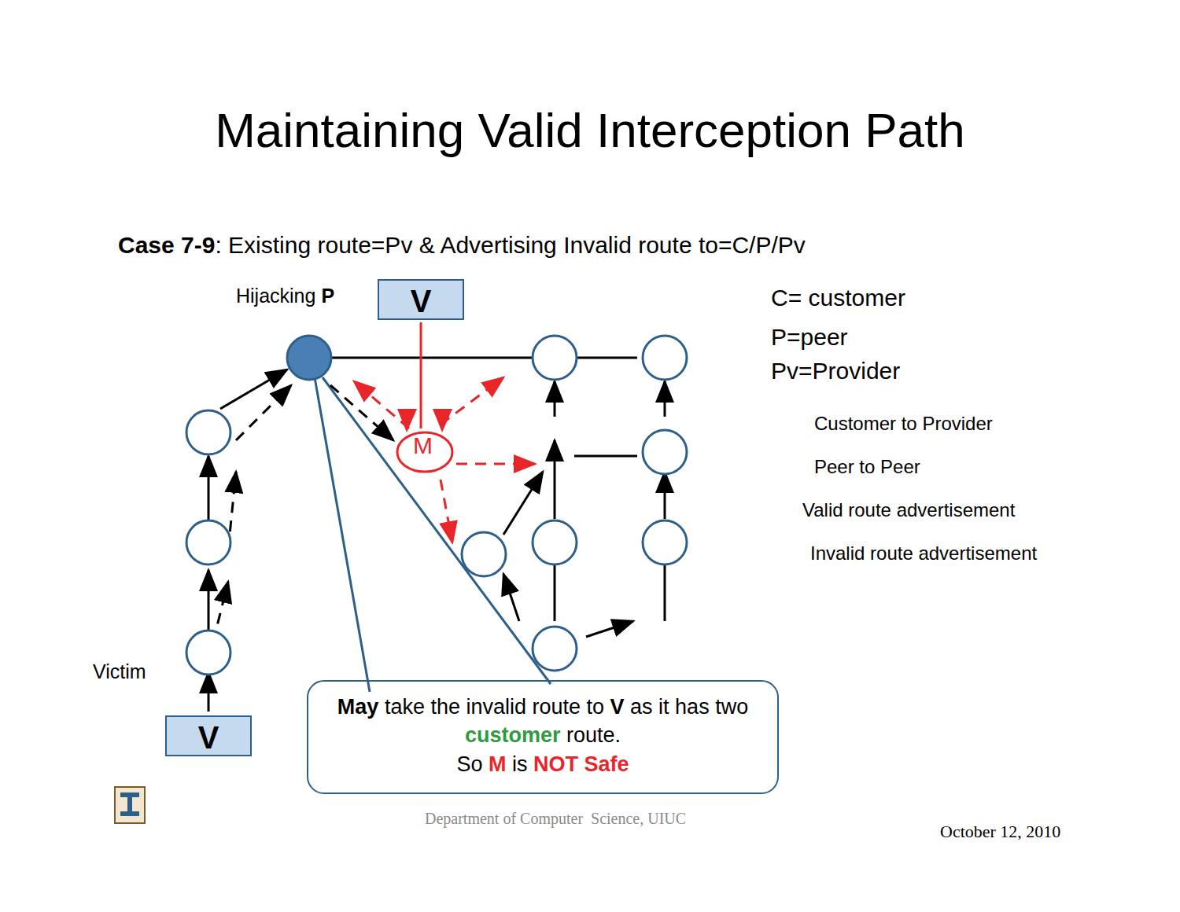Maintaining Valid Interception Path
Case 7-9: Existing route=Pv & Advertising Invalid route to=C/P/Pv
Hijacking P
Victim
V
V
C= customer
P=peer
Pv=Provider
Customer to Provider
Peer to Peer
Valid route advertisement
Invalid route advertisement
May take the invalid route to V as it has two customer route.
So M is NOT Safe
Department of Computer Science, UIUC
October 12, 2010
M